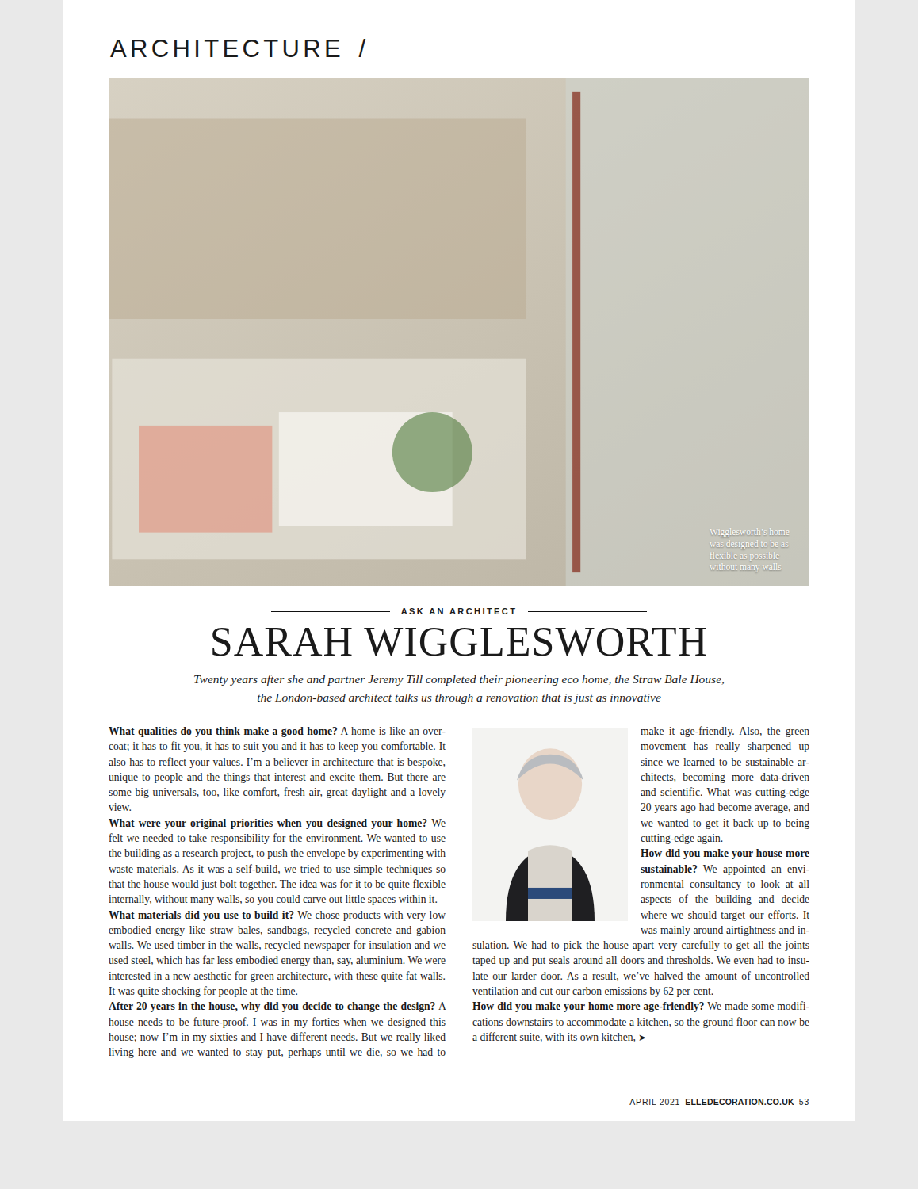ARCHITECTURE /
Wigglesworth’s home was designed to be as flexible as possible without many walls
PICTURE: IWAN JONES
Ask an Architect
SARAH WIGGLESWORTH
Twenty years after she and partner Jeremy Till completed their pioneering eco home, the Straw Bale House,
the London-based architect talks us through a renovation that is just as innovative
What qualities do you think make a good home? A home is like an overcoat; it has to fit you, it has to suit you and it has to keep you comfortable. It also has to reflect your values. I’m a believer in architecture that is bespoke, unique to people and the things that interest and excite them. But there are some big universals, too, like comfort, fresh air, great daylight and a lovely view.
What were your original priorities when you designed your home? We felt we needed to take responsibility for the environment. We wanted to use the building as a research project, to push the envelope by experimenting with waste materials. As it was a self-build, we tried to use simple techniques so that the house would just bolt together. The idea was for it to be quite flexible internally, without many walls, so you could carve out little spaces within it.
What materials did you use to build it? We chose products with very low embodied energy like straw bales, sandbags, recycled concrete and gabion walls. We used timber in the walls, recycled newspaper for insulation and we used steel, which has far less embodied energy than, say, aluminium. We were interested in a new aesthetic for green architecture, with these quite fat walls. It was quite shocking for people at the time.
After 20 years in the house, why did you decide to change the design? A house needs to be future-proof. I was in my forties when we designed this house; now I’m in my sixties and I have different needs. But we really liked living here and we wanted to stay put, perhaps until we die, so we had to make it age-friendly. Also, the green movement has really sharpened up since we learned to be sustainable architects, becoming more data-driven and scientific. What was cutting-edge 20 years ago had become average, and we wanted to get it back up to being cutting-edge again.
How did you make your house more sustainable? We appointed an environmental consultancy to look at all aspects of the building and decide where we should target our efforts. It was mainly around airtightness and insulation. We had to pick the house apart very carefully to get all the joints taped up and put seals around all doors and thresholds. We even had to insulate our larder door. As a result, we’ve halved the amount of uncontrolled ventilation and cut our carbon emissions by 62 per cent.
How did you make your home more age-friendly? We made some modifications downstairs to accommodate a kitchen, so the ground floor can now be a different suite, with its own kitchen, ➤
APRIL 2021 ELLEDECORATION.CO.UK 53